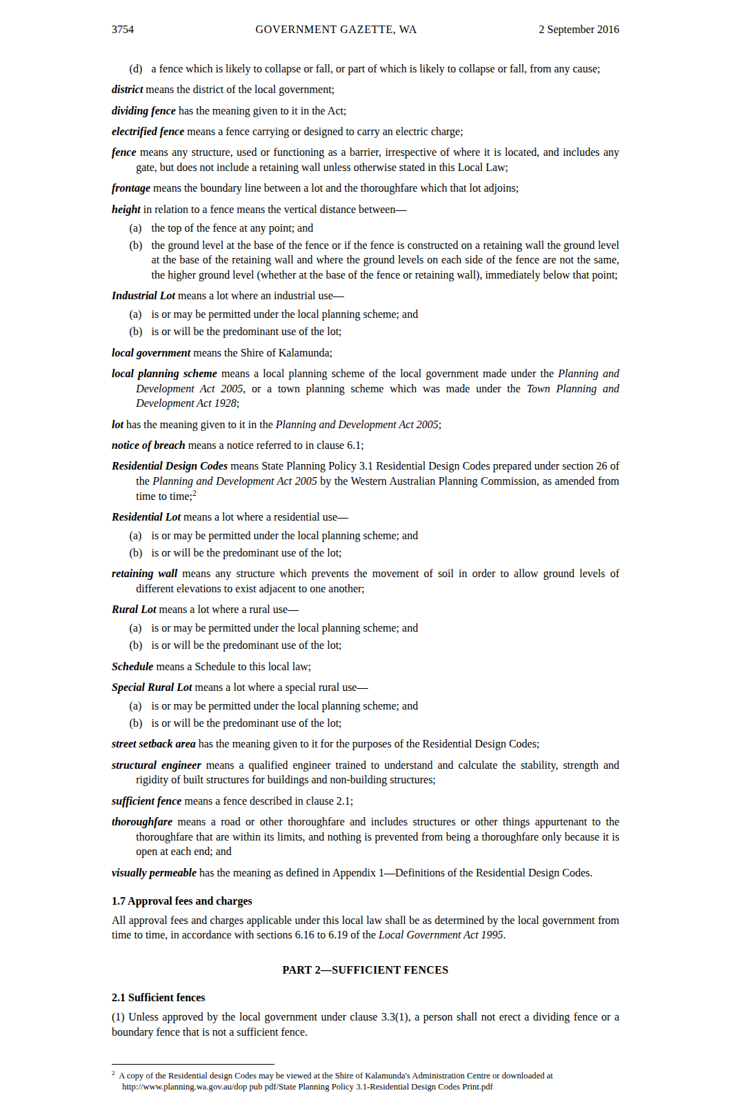3754 GOVERNMENT GAZETTE, WA 2 September 2016
(d) a fence which is likely to collapse or fall, or part of which is likely to collapse or fall, from any cause;
district means the district of the local government;
dividing fence has the meaning given to it in the Act;
electrified fence means a fence carrying or designed to carry an electric charge;
fence means any structure, used or functioning as a barrier, irrespective of where it is located, and includes any gate, but does not include a retaining wall unless otherwise stated in this Local Law;
frontage means the boundary line between a lot and the thoroughfare which that lot adjoins;
height in relation to a fence means the vertical distance between—
(a) the top of the fence at any point; and
(b) the ground level at the base of the fence or if the fence is constructed on a retaining wall the ground level at the base of the retaining wall and where the ground levels on each side of the fence are not the same, the higher ground level (whether at the base of the fence or retaining wall), immediately below that point;
Industrial Lot means a lot where an industrial use—
(a) is or may be permitted under the local planning scheme; and
(b) is or will be the predominant use of the lot;
local government means the Shire of Kalamunda;
local planning scheme means a local planning scheme of the local government made under the Planning and Development Act 2005, or a town planning scheme which was made under the Town Planning and Development Act 1928;
lot has the meaning given to it in the Planning and Development Act 2005;
notice of breach means a notice referred to in clause 6.1;
Residential Design Codes means State Planning Policy 3.1 Residential Design Codes prepared under section 26 of the Planning and Development Act 2005 by the Western Australian Planning Commission, as amended from time to time;2
Residential Lot means a lot where a residential use—
(a) is or may be permitted under the local planning scheme; and
(b) is or will be the predominant use of the lot;
retaining wall means any structure which prevents the movement of soil in order to allow ground levels of different elevations to exist adjacent to one another;
Rural Lot means a lot where a rural use—
(a) is or may be permitted under the local planning scheme; and
(b) is or will be the predominant use of the lot;
Schedule means a Schedule to this local law;
Special Rural Lot means a lot where a special rural use—
(a) is or may be permitted under the local planning scheme; and
(b) is or will be the predominant use of the lot;
street setback area has the meaning given to it for the purposes of the Residential Design Codes;
structural engineer means a qualified engineer trained to understand and calculate the stability, strength and rigidity of built structures for buildings and non-building structures;
sufficient fence means a fence described in clause 2.1;
thoroughfare means a road or other thoroughfare and includes structures or other things appurtenant to the thoroughfare that are within its limits, and nothing is prevented from being a thoroughfare only because it is open at each end; and
visually permeable has the meaning as defined in Appendix 1—Definitions of the Residential Design Codes.
1.7 Approval fees and charges
All approval fees and charges applicable under this local law shall be as determined by the local government from time to time, in accordance with sections 6.16 to 6.19 of the Local Government Act 1995.
PART 2—SUFFICIENT FENCES
2.1 Sufficient fences
(1) Unless approved by the local government under clause 3.3(1), a person shall not erect a dividing fence or a boundary fence that is not a sufficient fence.
2 A copy of the Residential design Codes may be viewed at the Shire of Kalamunda's Administration Centre or downloaded at http://www.planning.wa.gov.au/dop pub pdf/State Planning Policy 3.1-Residential Design Codes Print.pdf